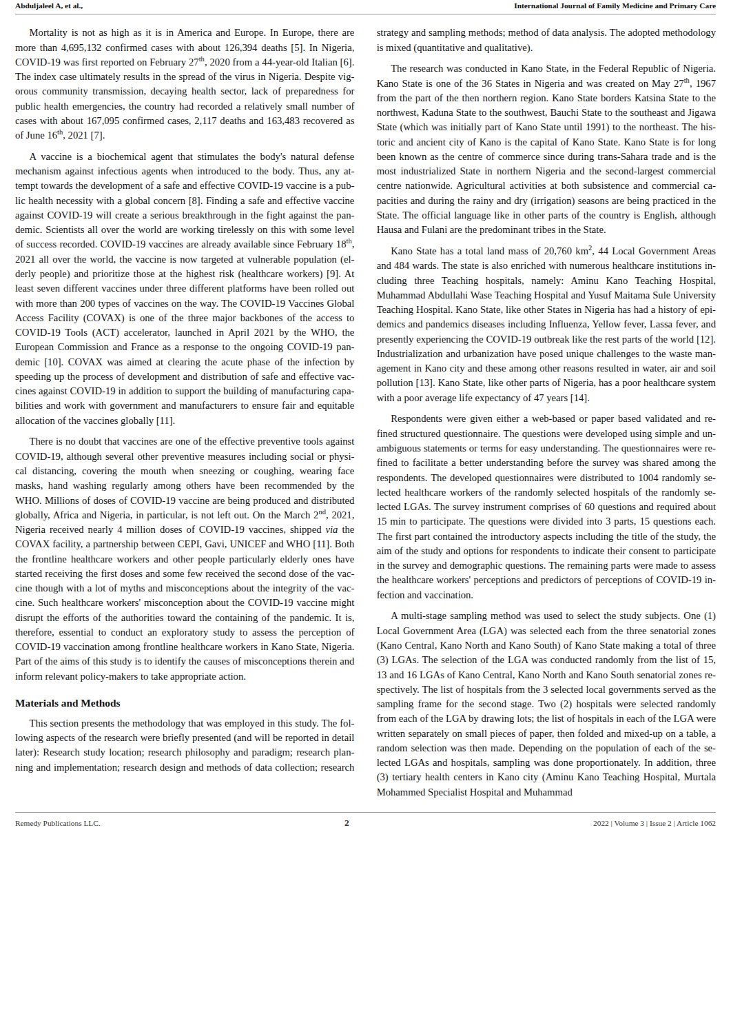Abduljaleel A, et al.,
International Journal of Family Medicine and Primary Care
Mortality is not as high as it is in America and Europe. In Europe, there are more than 4,695,132 confirmed cases with about 126,394 deaths [5]. In Nigeria, COVID-19 was first reported on February 27th, 2020 from a 44-year-old Italian [6]. The index case ultimately results in the spread of the virus in Nigeria. Despite vigorous community transmission, decaying health sector, lack of preparedness for public health emergencies, the country had recorded a relatively small number of cases with about 167,095 confirmed cases, 2,117 deaths and 163,483 recovered as of June 16th, 2021 [7].
A vaccine is a biochemical agent that stimulates the body's natural defense mechanism against infectious agents when introduced to the body. Thus, any attempt towards the development of a safe and effective COVID-19 vaccine is a public health necessity with a global concern [8]. Finding a safe and effective vaccine against COVID-19 will create a serious breakthrough in the fight against the pandemic. Scientists all over the world are working tirelessly on this with some level of success recorded. COVID-19 vaccines are already available since February 18th, 2021 all over the world, the vaccine is now targeted at vulnerable population (elderly people) and prioritize those at the highest risk (healthcare workers) [9]. At least seven different vaccines under three different platforms have been rolled out with more than 200 types of vaccines on the way. The COVID-19 Vaccines Global Access Facility (COVAX) is one of the three major backbones of the access to COVID-19 Tools (ACT) accelerator, launched in April 2021 by the WHO, the European Commission and France as a response to the ongoing COVID-19 pandemic [10]. COVAX was aimed at clearing the acute phase of the infection by speeding up the process of development and distribution of safe and effective vaccines against COVID-19 in addition to support the building of manufacturing capabilities and work with government and manufacturers to ensure fair and equitable allocation of the vaccines globally [11].
There is no doubt that vaccines are one of the effective preventive tools against COVID-19, although several other preventive measures including social or physical distancing, covering the mouth when sneezing or coughing, wearing face masks, hand washing regularly among others have been recommended by the WHO. Millions of doses of COVID-19 vaccine are being produced and distributed globally, Africa and Nigeria, in particular, is not left out. On the March 2nd, 2021, Nigeria received nearly 4 million doses of COVID-19 vaccines, shipped via the COVAX facility, a partnership between CEPI, Gavi, UNICEF and WHO [11]. Both the frontline healthcare workers and other people particularly elderly ones have started receiving the first doses and some few received the second dose of the vaccine though with a lot of myths and misconceptions about the integrity of the vaccine. Such healthcare workers' misconception about the COVID-19 vaccine might disrupt the efforts of the authorities toward the containing of the pandemic. It is, therefore, essential to conduct an exploratory study to assess the perception of COVID-19 vaccination among frontline healthcare workers in Kano State, Nigeria. Part of the aims of this study is to identify the causes of misconceptions therein and inform relevant policy-makers to take appropriate action.
Materials and Methods
This section presents the methodology that was employed in this study. The following aspects of the research were briefly presented (and will be reported in detail later): Research study location; research philosophy and paradigm; research planning and implementation; research design and methods of data collection; research strategy and sampling methods; method of data analysis. The adopted methodology is mixed (quantitative and qualitative).
The research was conducted in Kano State, in the Federal Republic of Nigeria. Kano State is one of the 36 States in Nigeria and was created on May 27th, 1967 from the part of the then northern region. Kano State borders Katsina State to the northwest, Kaduna State to the southwest, Bauchi State to the southeast and Jigawa State (which was initially part of Kano State until 1991) to the northeast. The historic and ancient city of Kano is the capital of Kano State. Kano State is for long been known as the centre of commerce since during trans-Sahara trade and is the most industrialized State in northern Nigeria and the second-largest commercial centre nationwide. Agricultural activities at both subsistence and commercial capacities and during the rainy and dry (irrigation) seasons are being practiced in the State. The official language like in other parts of the country is English, although Hausa and Fulani are the predominant tribes in the State.
Kano State has a total land mass of 20,760 km2, 44 Local Government Areas and 484 wards. The state is also enriched with numerous healthcare institutions including three Teaching hospitals, namely: Aminu Kano Teaching Hospital, Muhammad Abdullahi Wase Teaching Hospital and Yusuf Maitama Sule University Teaching Hospital. Kano State, like other States in Nigeria has had a history of epidemics and pandemics diseases including Influenza, Yellow fever, Lassa fever, and presently experiencing the COVID-19 outbreak like the rest parts of the world [12]. Industrialization and urbanization have posed unique challenges to the waste management in Kano city and these among other reasons resulted in water, air and soil pollution [13]. Kano State, like other parts of Nigeria, has a poor healthcare system with a poor average life expectancy of 47 years [14].
Respondents were given either a web-based or paper based validated and refined structured questionnaire. The questions were developed using simple and unambiguous statements or terms for easy understanding. The questionnaires were refined to facilitate a better understanding before the survey was shared among the respondents. The developed questionnaires were distributed to 1004 randomly selected healthcare workers of the randomly selected hospitals of the randomly selected LGAs. The survey instrument comprises of 60 questions and required about 15 min to participate. The questions were divided into 3 parts, 15 questions each. The first part contained the introductory aspects including the title of the study, the aim of the study and options for respondents to indicate their consent to participate in the survey and demographic questions. The remaining parts were made to assess the healthcare workers' perceptions and predictors of perceptions of COVID-19 infection and vaccination.
A multi-stage sampling method was used to select the study subjects. One (1) Local Government Area (LGA) was selected each from the three senatorial zones (Kano Central, Kano North and Kano South) of Kano State making a total of three (3) LGAs. The selection of the LGA was conducted randomly from the list of 15, 13 and 16 LGAs of Kano Central, Kano North and Kano South senatorial zones respectively. The list of hospitals from the 3 selected local governments served as the sampling frame for the second stage. Two (2) hospitals were selected randomly from each of the LGA by drawing lots; the list of hospitals in each of the LGA were written separately on small pieces of paper, then folded and mixed-up on a table, a random selection was then made. Depending on the population of each of the selected LGAs and hospitals, sampling was done proportionately. In addition, three (3) tertiary health centers in Kano city (Aminu Kano Teaching Hospital, Murtala Mohammed Specialist Hospital and Muhammad
Remedy Publications LLC.
2
2022 | Volume 3 | Issue 2 | Article 1062